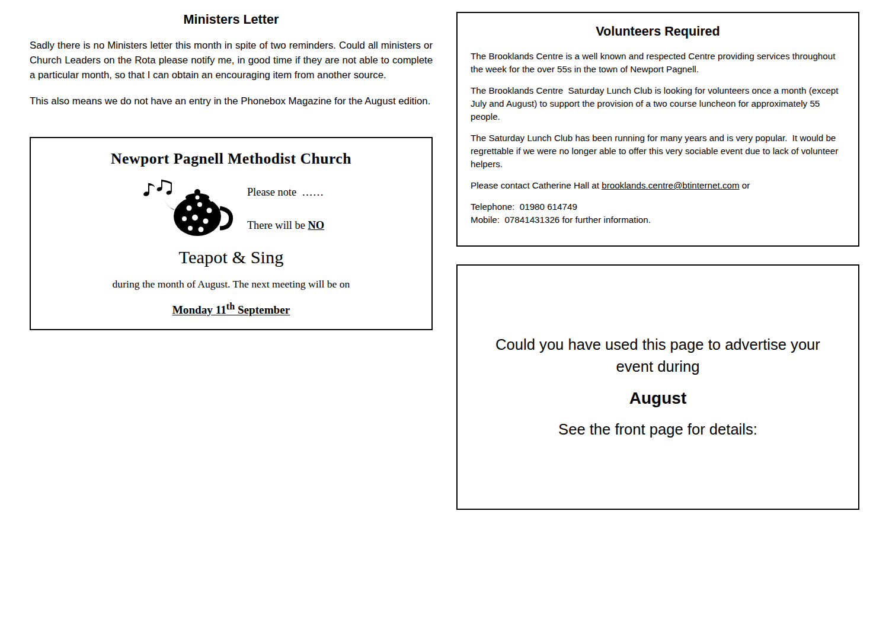Ministers Letter
Sadly there is no Ministers letter this month in spite of two reminders. Could all ministers or Church Leaders on the Rota please notify me, in good time if they are not able to complete a particular month, so that I can obtain an encouraging item from another source.
This also means we do not have an entry in the Phonebox Magazine for the August edition.
Newport Pagnell Methodist Church
Please note ……
There will be NO
Teapot & Sing
during the month of August. The next meeting will be on
Monday 11th September
Volunteers Required
The Brooklands Centre is a well known and respected Centre providing services throughout the week for the over 55s in the town of Newport Pagnell.
The Brooklands Centre Saturday Lunch Club is looking for volunteers once a month (except July and August) to support the provision of a two course luncheon for approximately 55 people.
The Saturday Lunch Club has been running for many years and is very popular. It would be regrettable if we were no longer able to offer this very sociable event due to lack of volunteer helpers.
Please contact Catherine Hall at brooklands.centre@btinternet.com or
Telephone: 01980 614749
Mobile: 07841431326 for further information.
Could you have used this page to advertise your event during
August
See the front page for details: